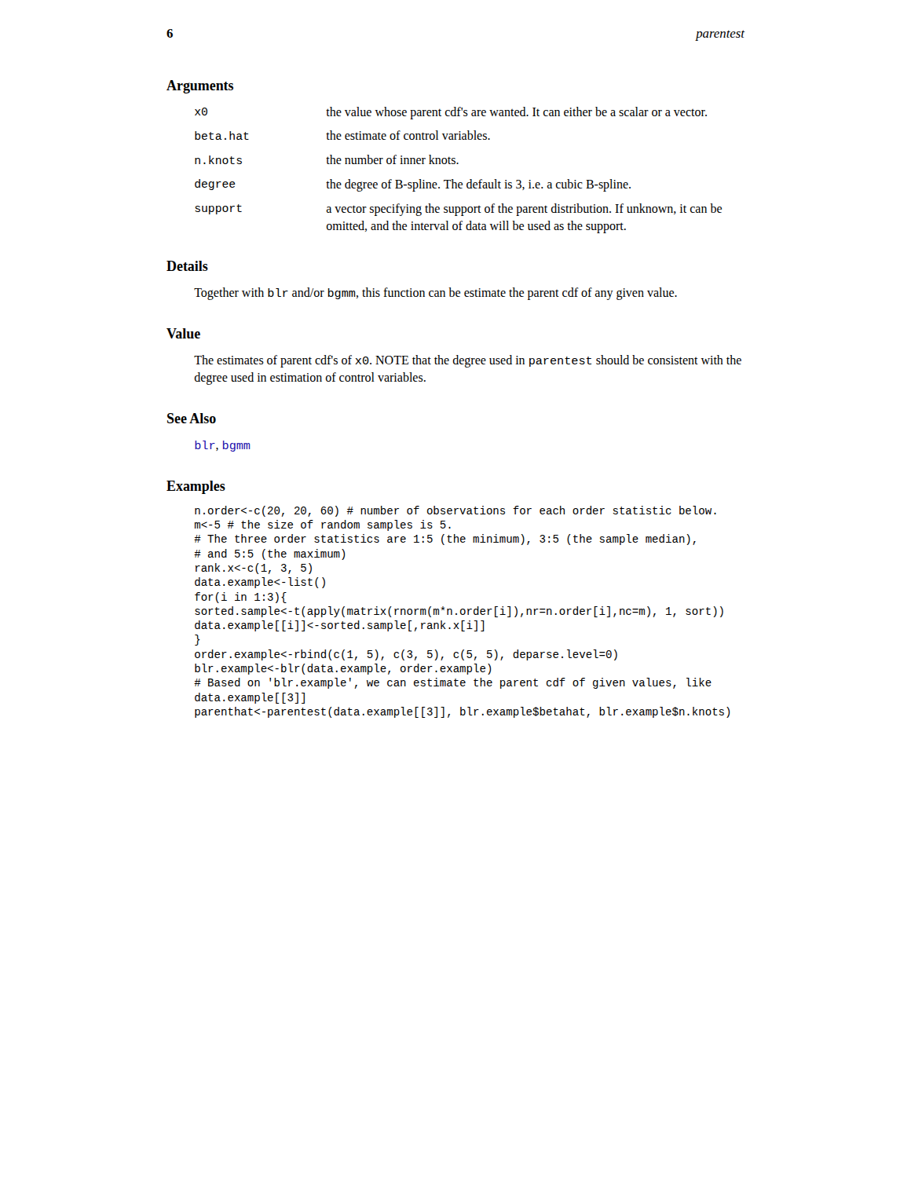6 parentest
Arguments
x0
the value whose parent cdf's are wanted. It can either be a scalar or a vector.
beta.hat
the estimate of control variables.
n.knots
the number of inner knots.
degree
the degree of B-spline. The default is 3, i.e. a cubic B-spline.
support
a vector specifying the support of the parent distribution. If unknown, it can be omitted, and the interval of data will be used as the support.
Details
Together with blr and/or bgmm, this function can be estimate the parent cdf of any given value.
Value
The estimates of parent cdf's of x0. NOTE that the degree used in parentest should be consistent with the degree used in estimation of control variables.
See Also
blr, bgmm
Examples
n.order<-c(20, 20, 60) # number of observations for each order statistic below.
m<-5 # the size of random samples is 5.
# The three order statistics are 1:5 (the minimum), 3:5 (the sample median),
# and 5:5 (the maximum)
rank.x<-c(1, 3, 5)
data.example<-list()
for(i in 1:3){
sorted.sample<-t(apply(matrix(rnorm(m*n.order[i]),nr=n.order[i],nc=m), 1, sort))
data.example[[i]]<-sorted.sample[,rank.x[i]]
}
order.example<-rbind(c(1, 5), c(3, 5), c(5, 5), deparse.level=0)
blr.example<-blr(data.example, order.example)
# Based on 'blr.example', we can estimate the parent cdf of given values, like data.example[[3]]
parenthat<-parentest(data.example[[3]], blr.example$betahat, blr.example$n.knots)